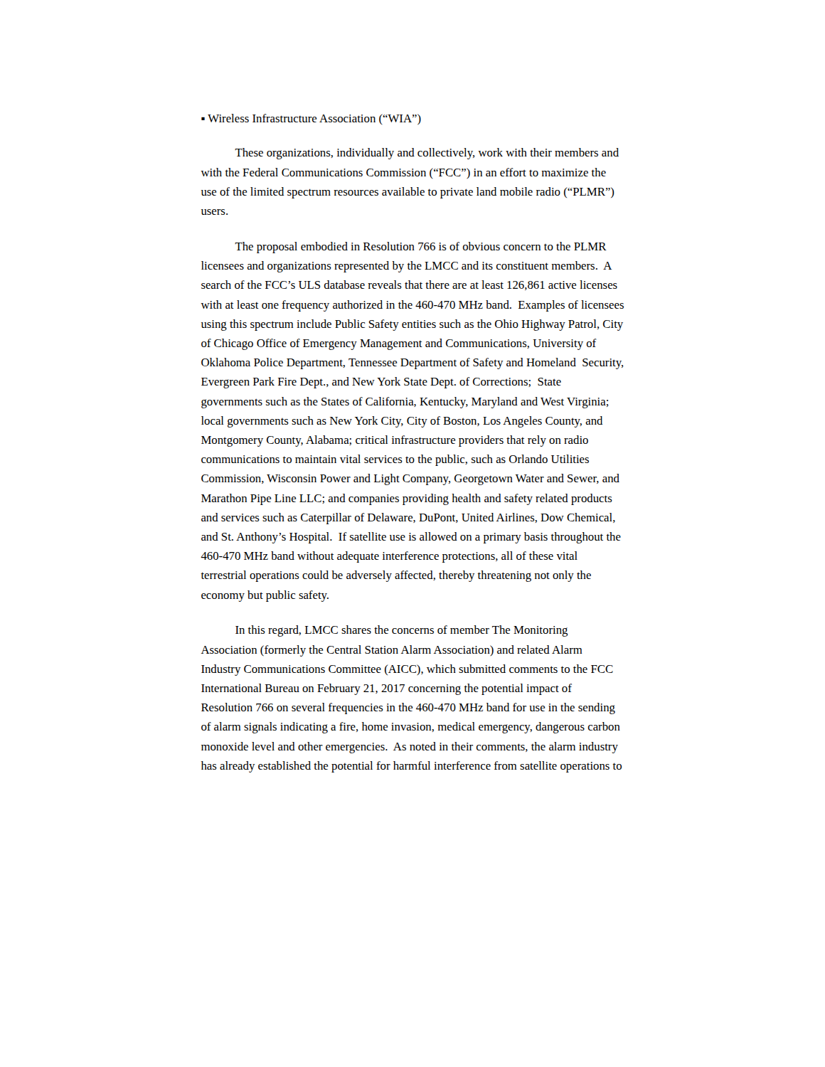▪ Wireless Infrastructure Association (“WIA”)
These organizations, individually and collectively, work with their members and with the Federal Communications Commission (“FCC”) in an effort to maximize the use of the limited spectrum resources available to private land mobile radio (“PLMR”) users.
The proposal embodied in Resolution 766 is of obvious concern to the PLMR licensees and organizations represented by the LMCC and its constituent members. A search of the FCC’s ULS database reveals that there are at least 126,861 active licenses with at least one frequency authorized in the 460-470 MHz band. Examples of licensees using this spectrum include Public Safety entities such as the Ohio Highway Patrol, City of Chicago Office of Emergency Management and Communications, University of Oklahoma Police Department, Tennessee Department of Safety and Homeland Security, Evergreen Park Fire Dept., and New York State Dept. of Corrections; State governments such as the States of California, Kentucky, Maryland and West Virginia; local governments such as New York City, City of Boston, Los Angeles County, and Montgomery County, Alabama; critical infrastructure providers that rely on radio communications to maintain vital services to the public, such as Orlando Utilities Commission, Wisconsin Power and Light Company, Georgetown Water and Sewer, and Marathon Pipe Line LLC; and companies providing health and safety related products and services such as Caterpillar of Delaware, DuPont, United Airlines, Dow Chemical, and St. Anthony’s Hospital. If satellite use is allowed on a primary basis throughout the 460-470 MHz band without adequate interference protections, all of these vital terrestrial operations could be adversely affected, thereby threatening not only the economy but public safety.
In this regard, LMCC shares the concerns of member The Monitoring Association (formerly the Central Station Alarm Association) and related Alarm Industry Communications Committee (AICC), which submitted comments to the FCC International Bureau on February 21, 2017 concerning the potential impact of Resolution 766 on several frequencies in the 460-470 MHz band for use in the sending of alarm signals indicating a fire, home invasion, medical emergency, dangerous carbon monoxide level and other emergencies. As noted in their comments, the alarm industry has already established the potential for harmful interference from satellite operations to